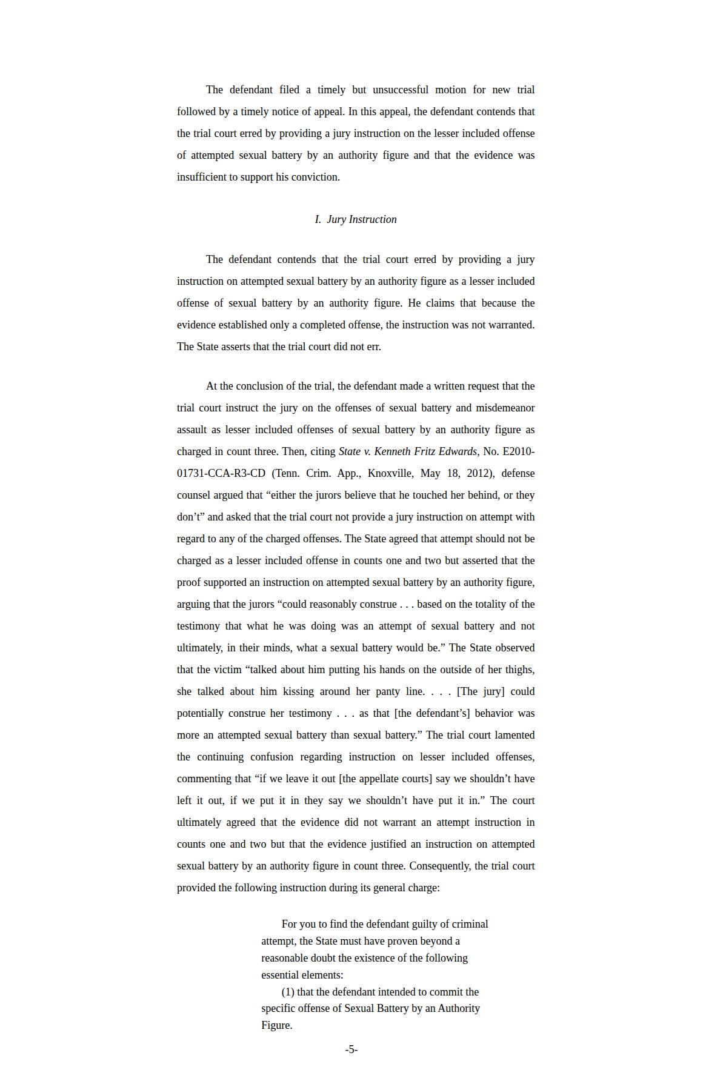The defendant filed a timely but unsuccessful motion for new trial followed by a timely notice of appeal. In this appeal, the defendant contends that the trial court erred by providing a jury instruction on the lesser included offense of attempted sexual battery by an authority figure and that the evidence was insufficient to support his conviction.
I. Jury Instruction
The defendant contends that the trial court erred by providing a jury instruction on attempted sexual battery by an authority figure as a lesser included offense of sexual battery by an authority figure. He claims that because the evidence established only a completed offense, the instruction was not warranted. The State asserts that the trial court did not err.
At the conclusion of the trial, the defendant made a written request that the trial court instruct the jury on the offenses of sexual battery and misdemeanor assault as lesser included offenses of sexual battery by an authority figure as charged in count three. Then, citing State v. Kenneth Fritz Edwards, No. E2010-01731-CCA-R3-CD (Tenn. Crim. App., Knoxville, May 18, 2012), defense counsel argued that “either the jurors believe that he touched her behind, or they don’t” and asked that the trial court not provide a jury instruction on attempt with regard to any of the charged offenses. The State agreed that attempt should not be charged as a lesser included offense in counts one and two but asserted that the proof supported an instruction on attempted sexual battery by an authority figure, arguing that the jurors “could reasonably construe . . . based on the totality of the testimony that what he was doing was an attempt of sexual battery and not ultimately, in their minds, what a sexual battery would be.” The State observed that the victim “talked about him putting his hands on the outside of her thighs, she talked about him kissing around her panty line. . . . [The jury] could potentially construe her testimony . . . as that [the defendant’s] behavior was more an attempted sexual battery than sexual battery.” The trial court lamented the continuing confusion regarding instruction on lesser included offenses, commenting that “if we leave it out [the appellate courts] say we shouldn’t have left it out, if we put it in they say we shouldn’t have put it in.” The court ultimately agreed that the evidence did not warrant an attempt instruction in counts one and two but that the evidence justified an instruction on attempted sexual battery by an authority figure in count three. Consequently, the trial court provided the following instruction during its general charge:
For you to find the defendant guilty of criminal attempt, the State must have proven beyond a reasonable doubt the existence of the following essential elements:
(1) that the defendant intended to commit the specific offense of Sexual Battery by an Authority Figure.
-5-